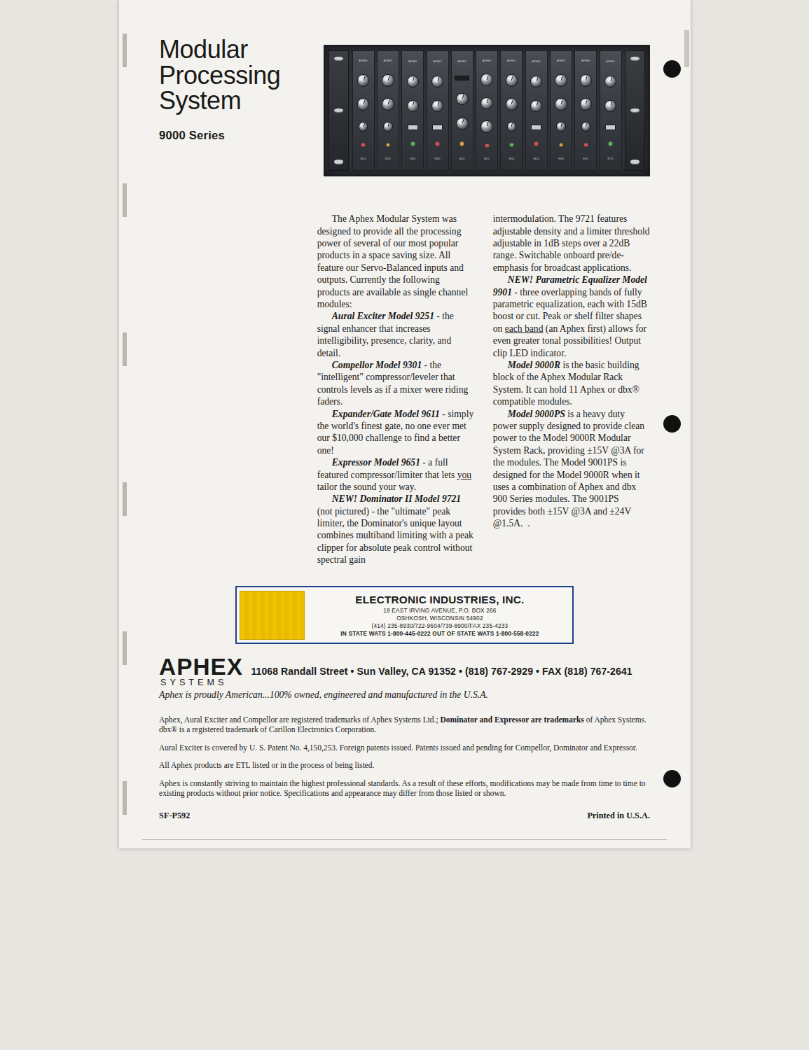Modular
Processing
System
9000 Series
APHEX
9251
APHEX
9251
APHEX
9301
APHEX
9301
APHEX
9611
APHEX
9611
APHEX
9651
APHEX
9651
APHEX
9901
APHEX
9901
APHEX
9721
The Aphex Modular System was designed to provide all the processing power of several of our most popular products in a space saving size. All feature our Servo-Balanced inputs and outputs. Currently the following products are available as single channel modules:
Aural Exciter Model 9251 - the signal enhancer that increases intelligibility, presence, clarity, and detail.
Compellor Model 9301 - the "intelligent" compressor/leveler that controls levels as if a mixer were riding faders.
Expander/Gate Model 9611 - simply the world's finest gate, no one ever met our $10,000 challenge to find a better one!
Expressor Model 9651 - a full featured compressor/limiter that lets you tailor the sound your way.
NEW! Dominator II Model 9721 (not pictured) - the "ultimate" peak limiter, the Dominator's unique layout combines multiband limiting with a peak clipper for absolute peak control without spectral gain
intermodulation. The 9721 features adjustable density and a limiter threshold adjustable in 1dB steps over a 22dB range. Switchable onboard pre/de-emphasis for broadcast applications.
NEW! Parametric Equalizer Model 9901 - three overlapping bands of fully parametric equalization, each with 15dB boost or cut. Peak or shelf filter shapes on each band (an Aphex first) allows for even greater tonal possibilities! Output clip LED indicator.
Model 9000R is the basic building block of the Aphex Modular Rack System. It can hold 11 Aphex or dbx® compatible modules.
Model 9000PS is a heavy duty power supply designed to provide clean power to the Model 9000R Modular System Rack, providing ±15V @3A for the modules. The Model 9001PS is designed for the Model 9000R when it uses a combination of Aphex and dbx 900 Series modules. The 9001PS provides both ±15V @3A and ±24V @1.5A. .
ELECTRONIC INDUSTRIES, INC.
19 EAST IRVING AVENUE, P.O. BOX 266
OSHKOSH, WISCONSIN 54902
(414) 235-8930/722-9604/739-8900/FAX 235-4233
IN STATE WATS 1-800-445-0222 OUT OF STATE WATS 1-800-558-0222
APHEX
SYSTEMS
11068 Randall Street • Sun Valley, CA 91352 • (818) 767-2929 • FAX (818) 767-2641
Aphex is proudly American...100% owned, engineered and manufactured in the U.S.A.
Aphex, Aural Exciter and Compellor are registered trademarks of Aphex Systems Ltd.; Dominator and Expressor are trademarks of Aphex Systems. dbx® is a registered trademark of Carillon Electronics Corporation.
Aural Exciter is covered by U. S. Patent No. 4,150,253. Foreign patents issued. Patents issued and pending for Compellor, Dominator and Expressor.
All Aphex products are ETL listed or in the process of being listed.
Aphex is constantly striving to maintain the highest professional standards. As a result of these efforts, modifications may be made from time to time to existing products without prior notice. Specifications and appearance may differ from those listed or shown.
SF-P592
Printed in U.S.A.